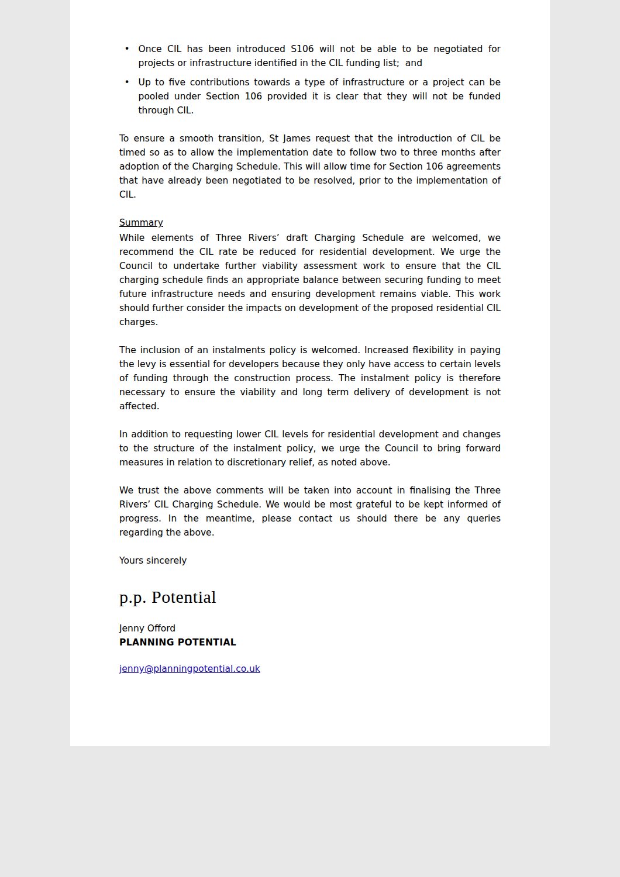Once CIL has been introduced S106 will not be able to be negotiated for projects or infrastructure identified in the CIL funding list; and
Up to five contributions towards a type of infrastructure or a project can be pooled under Section 106 provided it is clear that they will not be funded through CIL.
To ensure a smooth transition, St James request that the introduction of CIL be timed so as to allow the implementation date to follow two to three months after adoption of the Charging Schedule. This will allow time for Section 106 agreements that have already been negotiated to be resolved, prior to the implementation of CIL.
Summary
While elements of Three Rivers’ draft Charging Schedule are welcomed, we recommend the CIL rate be reduced for residential development. We urge the Council to undertake further viability assessment work to ensure that the CIL charging schedule finds an appropriate balance between securing funding to meet future infrastructure needs and ensuring development remains viable. This work should further consider the impacts on development of the proposed residential CIL charges.
The inclusion of an instalments policy is welcomed. Increased flexibility in paying the levy is essential for developers because they only have access to certain levels of funding through the construction process. The instalment policy is therefore necessary to ensure the viability and long term delivery of development is not affected.
In addition to requesting lower CIL levels for residential development and changes to the structure of the instalment policy, we urge the Council to bring forward measures in relation to discretionary relief, as noted above.
We trust the above comments will be taken into account in finalising the Three Rivers’ CIL Charging Schedule. We would be most grateful to be kept informed of progress. In the meantime, please contact us should there be any queries regarding the above.
Yours sincerely
p.p. Potential
Jenny Offord
PLANNING POTENTIAL
jenny@planningpotential.co.uk